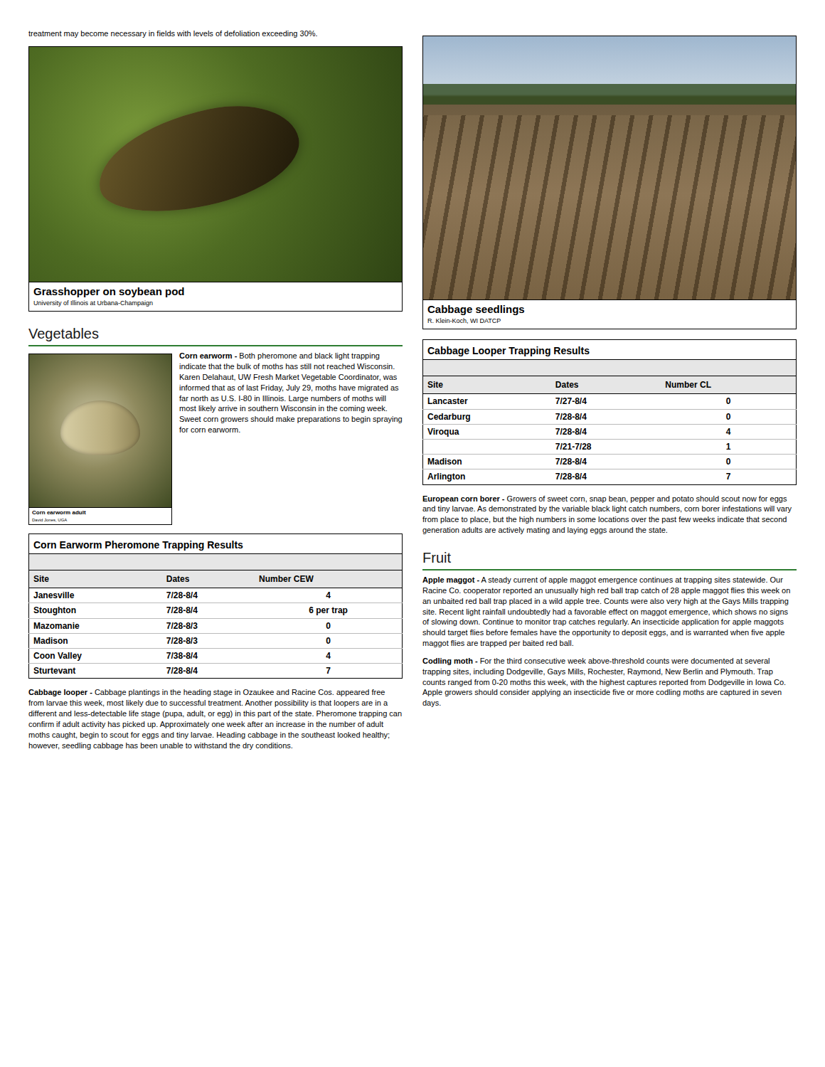treatment may become necessary in fields with levels of defoliation exceeding 30%.
Grasshopper on soybean pod University of Illinois at Urbana-Champaign
Vegetables
Corn earworm adult David Jones, UGA
Corn earworm - Both pheromone and black light trapping indicate that the bulk of moths has still not reached Wisconsin. Karen Delahaut, UW Fresh Market Vegetable Coordinator, was informed that as of last Friday, July 29, moths have migrated as far north as U.S. I-80 in Illinois. Large numbers of moths will most likely arrive in southern Wisconsin in the coming week. Sweet corn growers should make preparations to begin spraying for corn earworm.
Corn Earworm Pheromone Trapping Results
| Site | Dates | Number CEW |
| --- | --- | --- |
| Janesville | 7/28-8/4 | 4 |
| Stoughton | 7/28-8/4 | 6 per trap |
| Mazomanie | 7/28-8/3 | 0 |
| Madison | 7/28-8/3 | 0 |
| Coon Valley | 7/38-8/4 | 4 |
| Sturtevant | 7/28-8/4 | 7 |
Cabbage looper - Cabbage plantings in the heading stage in Ozaukee and Racine Cos. appeared free from larvae this week, most likely due to successful treatment. Another possibility is that loopers are in a different and less-detectable life stage (pupa, adult, or egg) in this part of the state. Pheromone trapping can confirm if adult activity has picked up. Approximately one week after an increase in the number of adult moths caught, begin to scout for eggs and tiny larvae. Heading cabbage in the southeast looked healthy; however, seedling cabbage has been unable to withstand the dry conditions.
Cabbage seedlings R. Klein-Koch, WI DATCP
Cabbage Looper Trapping Results
| Site | Dates | Number CL |
| --- | --- | --- |
| Lancaster | 7/27-8/4 | 0 |
| Cedarburg | 7/28-8/4 | 0 |
| Viroqua | 7/28-8/4 | 4 |
| | 7/21-7/28 | 1 |
| Madison | 7/28-8/4 | 0 |
| Arlington | 7/28-8/4 | 7 |
European corn borer - Growers of sweet corn, snap bean, pepper and potato should scout now for eggs and tiny larvae. As demonstrated by the variable black light catch numbers, corn borer infestations will vary from place to place, but the high numbers in some locations over the past few weeks indicate that second generation adults are actively mating and laying eggs around the state.
Fruit
Apple maggot - A steady current of apple maggot emergence continues at trapping sites statewide. Our Racine Co. cooperator reported an unusually high red ball trap catch of 28 apple maggot flies this week on an unbaited red ball trap placed in a wild apple tree. Counts were also very high at the Gays Mills trapping site. Recent light rainfall undoubtedly had a favorable effect on maggot emergence, which shows no signs of slowing down. Continue to monitor trap catches regularly. An insecticide application for apple maggots should target flies before females have the opportunity to deposit eggs, and is warranted when five apple maggot flies are trapped per baited red ball.
Codling moth - For the third consecutive week above-threshold counts were documented at several trapping sites, including Dodgeville, Gays Mills, Rochester, Raymond, New Berlin and Plymouth. Trap counts ranged from 0-20 moths this week, with the highest captures reported from Dodgeville in Iowa Co. Apple growers should consider applying an insecticide five or more codling moths are captured in seven days.